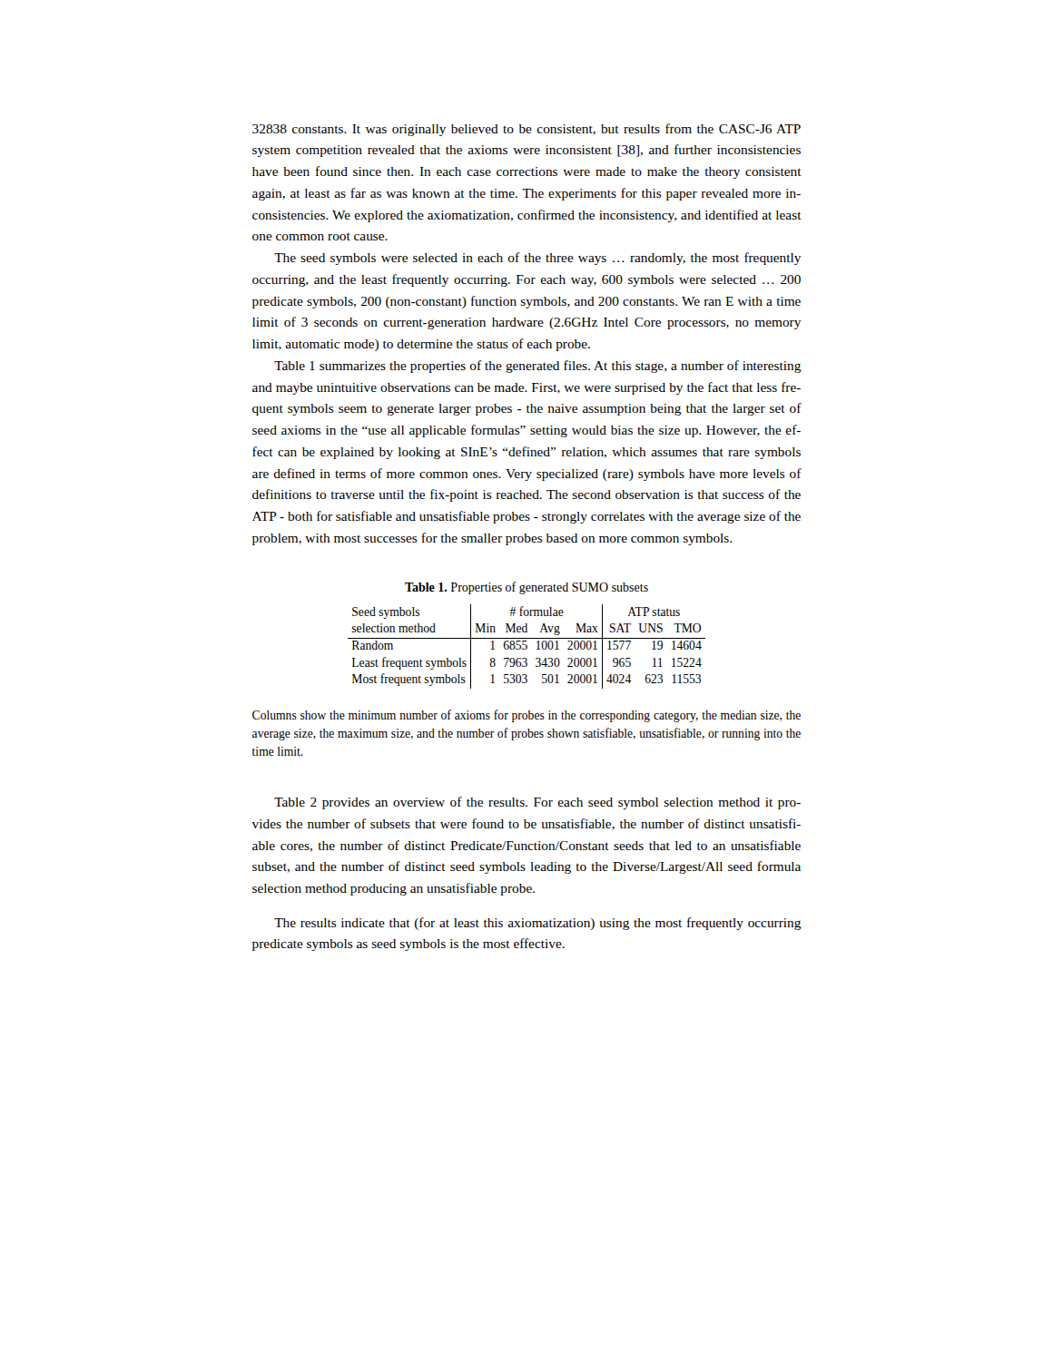32838 constants. It was originally believed to be consistent, but results from the CASC-J6 ATP system competition revealed that the axioms were inconsistent [38], and further inconsistencies have been found since then. In each case corrections were made to make the theory consistent again, at least as far as was known at the time. The experiments for this paper revealed more inconsistencies. We explored the axiomatization, confirmed the inconsistency, and identified at least one common root cause.
The seed symbols were selected in each of the three ways … randomly, the most frequently occurring, and the least frequently occurring. For each way, 600 symbols were selected … 200 predicate symbols, 200 (non-constant) function symbols, and 200 constants. We ran E with a time limit of 3 seconds on current-generation hardware (2.6GHz Intel Core processors, no memory limit, automatic mode) to determine the status of each probe.
Table 1 summarizes the properties of the generated files. At this stage, a number of interesting and maybe unintuitive observations can be made. First, we were surprised by the fact that less frequent symbols seem to generate larger probes - the naive assumption being that the larger set of seed axioms in the “use all applicable formulas” setting would bias the size up. However, the effect can be explained by looking at SInE’s “defined” relation, which assumes that rare symbols are defined in terms of more common ones. Very specialized (rare) symbols have more levels of definitions to traverse until the fix-point is reached. The second observation is that success of the ATP - both for satisfiable and unsatisfiable probes - strongly correlates with the average size of the problem, with most successes for the smaller probes based on more common symbols.
Table 1. Properties of generated SUMO subsets
| Seed symbols | # formulae | ATP status |
| selection method | Min | Med | Avg | Max | SAT | UNS | TMO |
| Random | 1 | 6855 | 1001 | 20001 | 1577 | 19 | 14604 |
| Least frequent symbols | 8 | 7963 | 3430 | 20001 | 965 | 11 | 15224 |
| Most frequent symbols | 1 | 5303 | 501 | 20001 | 4024 | 623 | 11553 |
Columns show the minimum number of axioms for probes in the corresponding category, the median size, the average size, the maximum size, and the number of probes shown satisfiable, unsatisfiable, or running into the time limit.
Table 2 provides an overview of the results. For each seed symbol selection method it provides the number of subsets that were found to be unsatisfiable, the number of distinct unsatisfiable cores, the number of distinct Predicate/Function/Constant seeds that led to an unsatisfiable subset, and the number of distinct seed symbols leading to the Diverse/Largest/All seed formula selection method producing an unsatisfiable probe.
The results indicate that (for at least this axiomatization) using the most frequently occurring predicate symbols as seed symbols is the most effective.